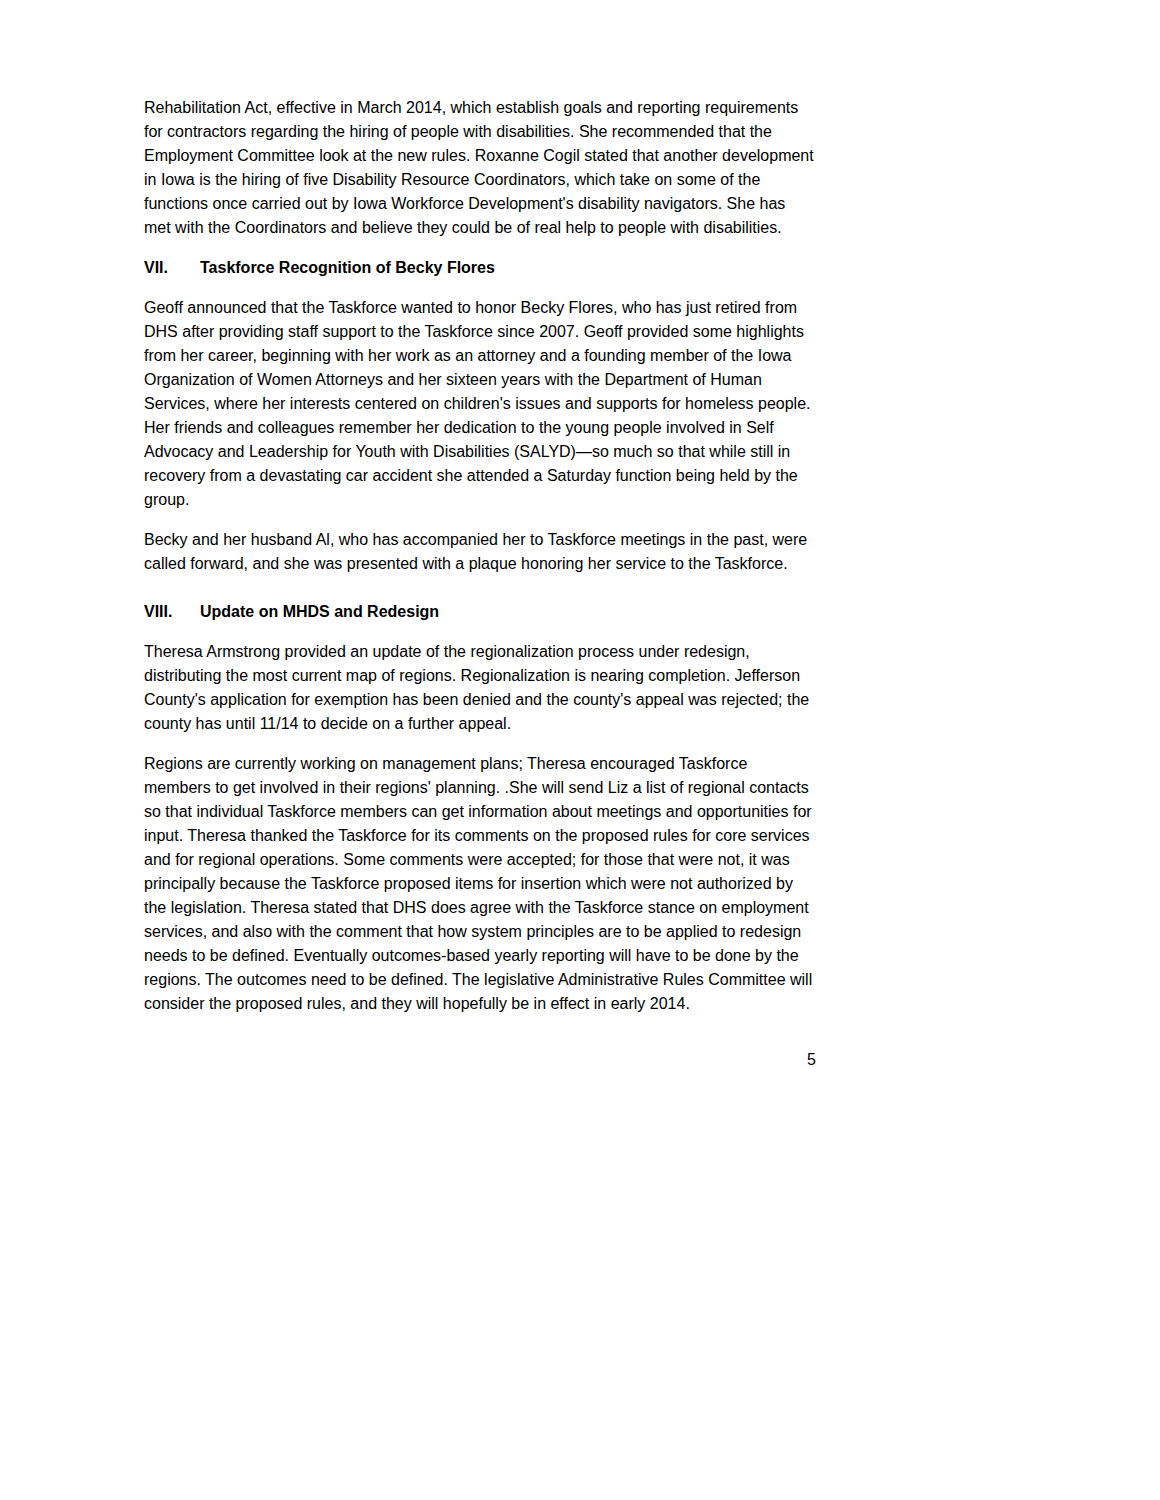Rehabilitation Act, effective in March 2014, which establish goals and reporting requirements for contractors regarding the hiring of people with disabilities. She recommended that the Employment Committee look at the new rules. Roxanne Cogil stated that another development in Iowa is the hiring of five Disability Resource Coordinators, which take on some of the functions once carried out by Iowa Workforce Development's disability navigators. She has met with the Coordinators and believe they could be of real help to people with disabilities.
VII. Taskforce Recognition of Becky Flores
Geoff announced that the Taskforce wanted to honor Becky Flores, who has just retired from DHS after providing staff support to the Taskforce since 2007. Geoff provided some highlights from her career, beginning with her work as an attorney and a founding member of the Iowa Organization of Women Attorneys and her sixteen years with the Department of Human Services, where her interests centered on children's issues and supports for homeless people. Her friends and colleagues remember her dedication to the young people involved in Self Advocacy and Leadership for Youth with Disabilities (SALYD)—so much so that while still in recovery from a devastating car accident she attended a Saturday function being held by the group.
Becky and her husband Al, who has accompanied her to Taskforce meetings in the past, were called forward, and she was presented with a plaque honoring her service to the Taskforce.
VIII. Update on MHDS and Redesign
Theresa Armstrong provided an update of the regionalization process under redesign, distributing the most current map of regions. Regionalization is nearing completion. Jefferson County's application for exemption has been denied and the county's appeal was rejected; the county has until 11/14 to decide on a further appeal.
Regions are currently working on management plans; Theresa encouraged Taskforce members to get involved in their regions' planning. .She will send Liz a list of regional contacts so that individual Taskforce members can get information about meetings and opportunities for input. Theresa thanked the Taskforce for its comments on the proposed rules for core services and for regional operations. Some comments were accepted; for those that were not, it was principally because the Taskforce proposed items for insertion which were not authorized by the legislation. Theresa stated that DHS does agree with the Taskforce stance on employment services, and also with the comment that how system principles are to be applied to redesign needs to be defined. Eventually outcomes-based yearly reporting will have to be done by the regions. The outcomes need to be defined. The legislative Administrative Rules Committee will consider the proposed rules, and they will hopefully be in effect in early 2014.
5